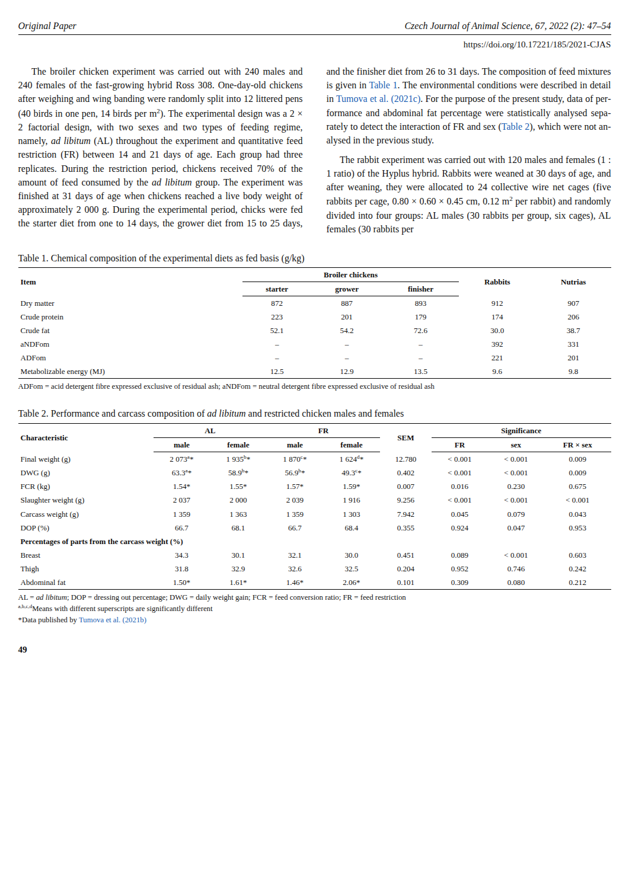Original Paper
Czech Journal of Animal Science, 67, 2022 (2): 47–54
https://doi.org/10.17221/185/2021-CJAS
The broiler chicken experiment was carried out with 240 males and 240 females of the fast-growing hybrid Ross 308. One-day-old chickens after weighing and wing banding were randomly split into 12 littered pens (40 birds in one pen, 14 birds per m2). The experimental design was a 2 × 2 factorial design, with two sexes and two types of feeding regime, namely, ad libitum (AL) throughout the experiment and quantitative feed restriction (FR) between 14 and 21 days of age. Each group had three replicates. During the restriction period, chickens received 70% of the amount of feed consumed by the ad libitum group. The experiment was finished at 31 days of age when chickens reached a live body weight of approximately 2 000 g. During the experimental period, chicks were fed the starter diet from one to 14 days, the grower diet from 15 to 25 days, and the finisher diet from 26 to 31 days. The composition of feed mixtures is given in Table 1. The environmental conditions were described in detail in Tumova et al. (2021c). For the purpose of the present study, data of performance and abdominal fat percentage were statistically analysed separately to detect the interaction of FR and sex (Table 2), which were not analysed in the previous study.
The rabbit experiment was carried out with 120 males and females (1 : 1 ratio) of the Hyplus hybrid. Rabbits were weaned at 30 days of age, and after weaning, they were allocated to 24 collective wire net cages (five rabbits per cage, 0.80 × 0.60 × 0.45 cm, 0.12 m2 per rabbit) and randomly divided into four groups: AL males (30 rabbits per group, six cages), AL females (30 rabbits per
Table 1. Chemical composition of the experimental diets as fed basis (g/kg)
| Item | Broiler chickens | Rabbits | Nutrias |
| --- | --- | --- | --- |
| starter | grower | finisher |
| Dry matter | 872 | 887 | 893 | 912 | 907 |
| Crude protein | 223 | 201 | 179 | 174 | 206 |
| Crude fat | 52.1 | 54.2 | 72.6 | 30.0 | 38.7 |
| aNDFom | – | – | – | 392 | 331 |
| ADFom | – | – | – | 221 | 201 |
| Metabolizable energy (MJ) | 12.5 | 12.9 | 13.5 | 9.6 | 9.8 |
ADFom = acid detergent fibre expressed exclusive of residual ash; aNDFom = neutral detergent fibre expressed exclusive of residual ash
Table 2. Performance and carcass composition of ad libitum and restricted chicken males and females
| Characteristic | AL | FR | SEM | Significance |
| --- | --- | --- | --- | --- |
| male | female | male | female | FR | sex | FR × sex |
| Final weight (g) | 2 073 a * | 1 935 b * | 1 870 c * | 1 624 d * | 12.780 | < 0.001 | < 0.001 | 0.009 |
| DWG (g) | 63.3 a * | 58.9 b * | 56.9 b * | 49.3 c * | 0.402 | < 0.001 | < 0.001 | 0.009 |
| FCR (kg) | 1.54* | 1.55* | 1.57* | 1.59* | 0.007 | 0.016 | 0.230 | 0.675 |
| Slaughter weight (g) | 2 037 | 2 000 | 2 039 | 1 916 | 9.256 | < 0.001 | < 0.001 | < 0.001 |
| Carcass weight (g) | 1 359 | 1 363 | 1 359 | 1 303 | 7.942 | 0.045 | 0.079 | 0.043 |
| DOP (%) | 66.7 | 68.1 | 66.7 | 68.4 | 0.355 | 0.924 | 0.047 | 0.953 |
| Percentages of parts from the carcass weight (%) |
| Breast | 34.3 | 30.1 | 32.1 | 30.0 | 0.451 | 0.089 | < 0.001 | 0.603 |
| Thigh | 31.8 | 32.9 | 32.6 | 32.5 | 0.204 | 0.952 | 0.746 | 0.242 |
| Abdominal fat | 1.50* | 1.61* | 1.46* | 2.06* | 0.101 | 0.309 | 0.080 | 0.212 |
AL = ad libitum; DOP = dressing out percentage; DWG = daily weight gain; FCR = feed conversion ratio; FR = feed restriction
a,b,c,dMeans with different superscripts are significantly different
*Data published by Tumova et al. (2021b)
49